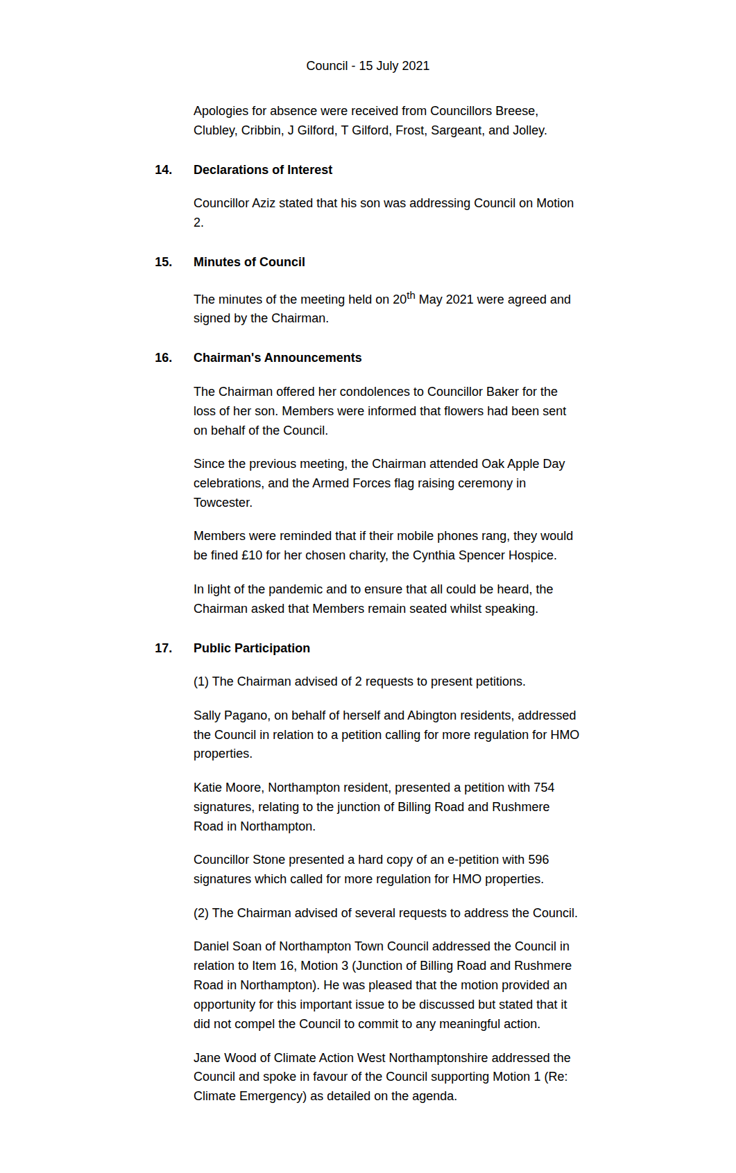Council - 15 July 2021
Apologies for absence were received from Councillors Breese, Clubley, Cribbin, J Gilford, T Gilford, Frost, Sargeant, and Jolley.
14.
Declarations of Interest
Councillor Aziz stated that his son was addressing Council on Motion 2.
15.
Minutes of Council
The minutes of the meeting held on 20th May 2021 were agreed and signed by the Chairman.
16.
Chairman's Announcements
The Chairman offered her condolences to Councillor Baker for the loss of her son. Members were informed that flowers had been sent on behalf of the Council.
Since the previous meeting, the Chairman attended Oak Apple Day celebrations, and the Armed Forces flag raising ceremony in Towcester.
Members were reminded that if their mobile phones rang, they would be fined £10 for her chosen charity, the Cynthia Spencer Hospice.
In light of the pandemic and to ensure that all could be heard, the Chairman asked that Members remain seated whilst speaking.
17.
Public Participation
(1) The Chairman advised of 2 requests to present petitions.
Sally Pagano, on behalf of herself and Abington residents, addressed the Council in relation to a petition calling for more regulation for HMO properties.
Katie Moore, Northampton resident, presented a petition with 754 signatures, relating to the junction of Billing Road and Rushmere Road in Northampton.
Councillor Stone presented a hard copy of an e-petition with 596 signatures which called for more regulation for HMO properties.
(2) The Chairman advised of several requests to address the Council.
Daniel Soan of Northampton Town Council addressed the Council in relation to Item 16, Motion 3 (Junction of Billing Road and Rushmere Road in Northampton). He was pleased that the motion provided an opportunity for this important issue to be discussed but stated that it did not compel the Council to commit to any meaningful action.
Jane Wood of Climate Action West Northamptonshire addressed the Council and spoke in favour of the Council supporting Motion 1 (Re: Climate Emergency) as detailed on the agenda.